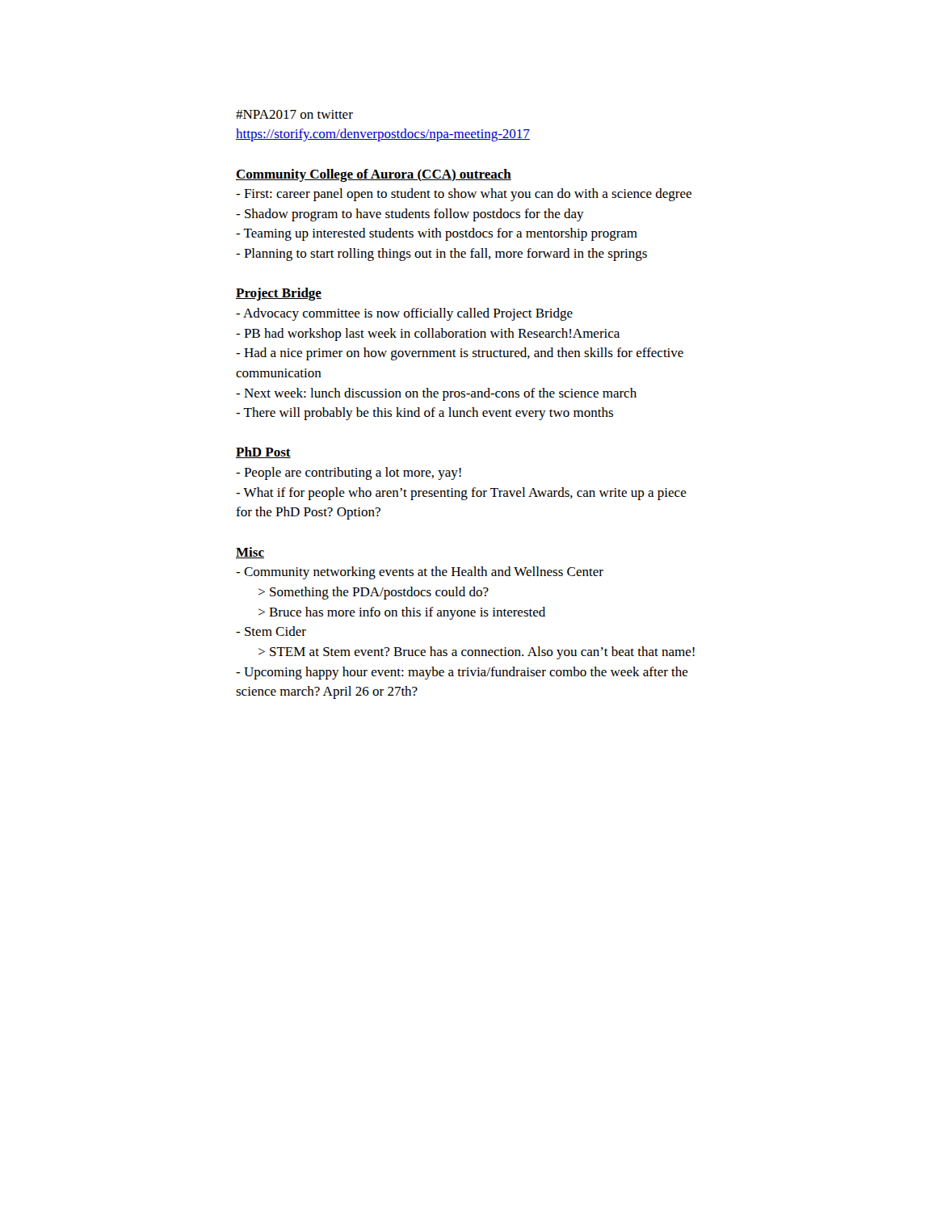#NPA2017 on twitter
https://storify.com/denverpostdocs/npa-meeting-2017
Community College of Aurora (CCA) outreach
- First: career panel open to student to show what you can do with a science degree
- Shadow program to have students follow postdocs for the day
- Teaming up interested students with postdocs for a mentorship program
- Planning to start rolling things out in the fall, more forward in the springs
Project Bridge
- Advocacy committee is now officially called Project Bridge
- PB had workshop last week in collaboration with Research!America
- Had a nice primer on how government is structured, and then skills for effective communication
- Next week: lunch discussion on the pros-and-cons of the science march
- There will probably be this kind of a lunch event every two months
PhD Post
- People are contributing a lot more, yay!
- What if for people who aren’t presenting for Travel Awards, can write up a piece for the PhD Post? Option?
Misc
- Community networking events at the Health and Wellness Center
> Something the PDA/postdocs could do?
> Bruce has more info on this if anyone is interested
- Stem Cider
> STEM at Stem event? Bruce has a connection. Also you can’t beat that name!
- Upcoming happy hour event: maybe a trivia/fundraiser combo the week after the science march? April 26 or 27th?